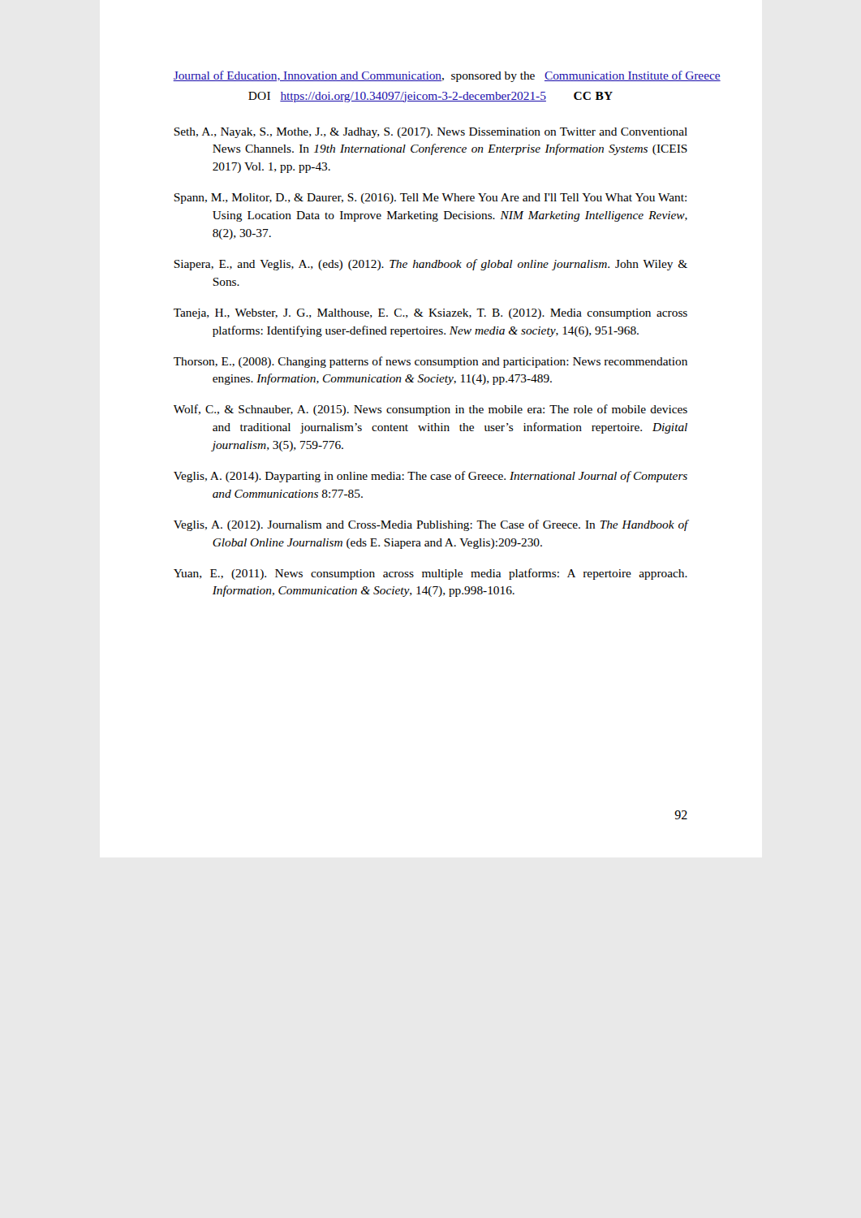Journal of Education, Innovation and Communication, sponsored by the Communication Institute of Greece
DOI https://doi.org/10.34097/jeicom-3-2-december2021-5 CC BY
Seth, A., Nayak, S., Mothe, J., & Jadhay, S. (2017). News Dissemination on Twitter and Conventional News Channels. In 19th International Conference on Enterprise Information Systems (ICEIS 2017) Vol. 1, pp. pp-43.
Spann, M., Molitor, D., & Daurer, S. (2016). Tell Me Where You Are and I'll Tell You What You Want: Using Location Data to Improve Marketing Decisions. NIM Marketing Intelligence Review, 8(2), 30-37.
Siapera, E., and Veglis, A., (eds) (2012). The handbook of global online journalism. John Wiley & Sons.
Taneja, H., Webster, J. G., Malthouse, E. C., & Ksiazek, T. B. (2012). Media consumption across platforms: Identifying user-defined repertoires. New media & society, 14(6), 951-968.
Thorson, E., (2008). Changing patterns of news consumption and participation: News recommendation engines. Information, Communication & Society, 11(4), pp.473-489.
Wolf, C., & Schnauber, A. (2015). News consumption in the mobile era: The role of mobile devices and traditional journalism’s content within the user’s information repertoire. Digital journalism, 3(5), 759-776.
Veglis, A. (2014). Dayparting in online media: The case of Greece. International Journal of Computers and Communications 8:77-85.
Veglis, A. (2012). Journalism and Cross-Media Publishing: The Case of Greece. In The Handbook of Global Online Journalism (eds E. Siapera and A. Veglis):209-230.
Yuan, E., (2011). News consumption across multiple media platforms: A repertoire approach. Information, Communication & Society, 14(7), pp.998-1016.
92